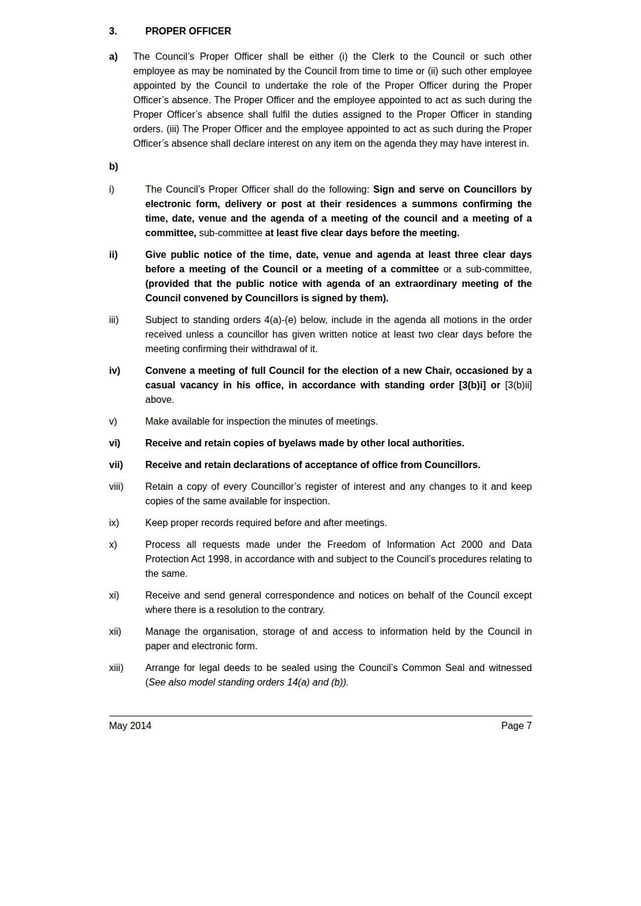3. PROPER OFFICER
a) The Council’s Proper Officer shall be either (i) the Clerk to the Council or such other employee as may be nominated by the Council from time to time or (ii) such other employee appointed by the Council to undertake the role of the Proper Officer during the Proper Officer’s absence. The Proper Officer and the employee appointed to act as such during the Proper Officer’s absence shall fulfil the duties assigned to the Proper Officer in standing orders. (iii) The Proper Officer and the employee appointed to act as such during the Proper Officer’s absence shall declare interest on any item on the agenda they may have interest in.
b)
i) The Council’s Proper Officer shall do the following: Sign and serve on Councillors by electronic form, delivery or post at their residences a summons confirming the time, date, venue and the agenda of a meeting of the council and a meeting of a committee, sub-committee at least five clear days before the meeting.
ii) Give public notice of the time, date, venue and agenda at least three clear days before a meeting of the Council or a meeting of a committee or a sub-committee, (provided that the public notice with agenda of an extraordinary meeting of the Council convened by Councillors is signed by them).
iii) Subject to standing orders 4(a)-(e) below, include in the agenda all motions in the order received unless a councillor has given written notice at least two clear days before the meeting confirming their withdrawal of it.
iv) Convene a meeting of full Council for the election of a new Chair, occasioned by a casual vacancy in his office, in accordance with standing order [3(b)i] or [3(b)ii] above.
v) Make available for inspection the minutes of meetings.
vi) Receive and retain copies of byelaws made by other local authorities.
vii) Receive and retain declarations of acceptance of office from Councillors.
viii) Retain a copy of every Councillor’s register of interest and any changes to it and keep copies of the same available for inspection.
ix) Keep proper records required before and after meetings.
x) Process all requests made under the Freedom of Information Act 2000 and Data Protection Act 1998, in accordance with and subject to the Council’s procedures relating to the same.
xi) Receive and send general correspondence and notices on behalf of the Council except where there is a resolution to the contrary.
xii) Manage the organisation, storage of and access to information held by the Council in paper and electronic form.
xiii) Arrange for legal deeds to be sealed using the Council’s Common Seal and witnessed (See also model standing orders 14(a) and (b)).
May 2014 Page 7